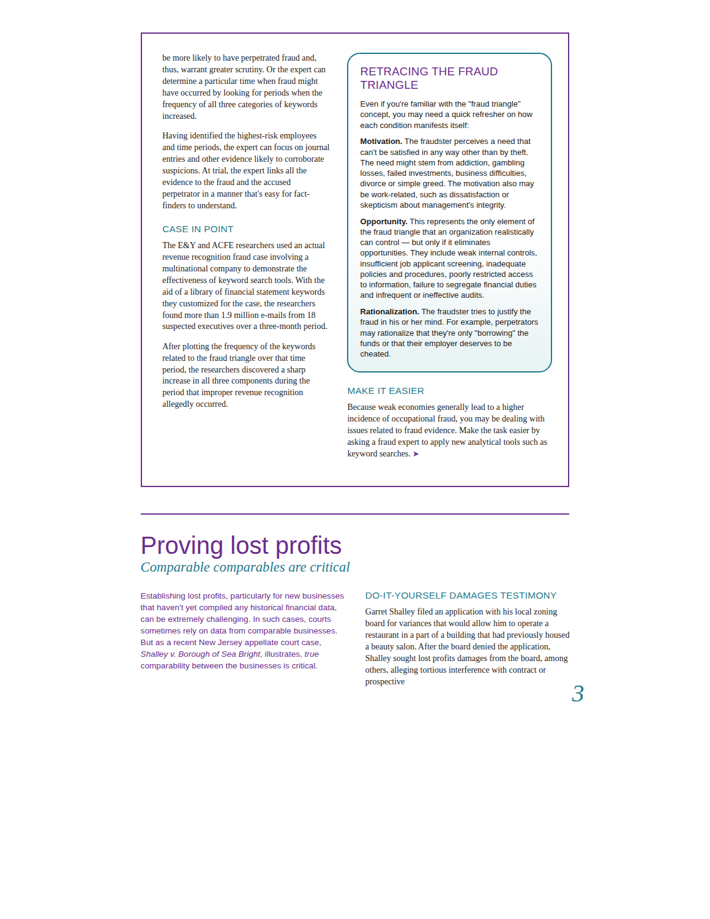be more likely to have perpetrated fraud and, thus, warrant greater scrutiny. Or the expert can determine a particular time when fraud might have occurred by looking for periods when the frequency of all three categories of keywords increased.
Having identified the highest-risk employees and time periods, the expert can focus on journal entries and other evidence likely to corroborate suspicions. At trial, the expert links all the evidence to the fraud and the accused perpetrator in a manner that's easy for fact-finders to understand.
Case in point
The E&Y and ACFE researchers used an actual revenue recognition fraud case involving a multinational company to demonstrate the effectiveness of keyword search tools. With the aid of a library of financial statement keywords they customized for the case, the researchers found more than 1.9 million e-mails from 18 suspected executives over a three-month period.
After plotting the frequency of the keywords related to the fraud triangle over that time period, the researchers discovered a sharp increase in all three components during the period that improper revenue recognition allegedly occurred.
Retracing the fraud triangle
Even if you're familiar with the "fraud triangle" concept, you may need a quick refresher on how each condition manifests itself:
Motivation. The fraudster perceives a need that can't be satisfied in any way other than by theft. The need might stem from addiction, gambling losses, failed investments, business difficulties, divorce or simple greed. The motivation also may be work-related, such as dissatisfaction or skepticism about management's integrity.
Opportunity. This represents the only element of the fraud triangle that an organization realistically can control — but only if it eliminates opportunities. They include weak internal controls, insufficient job applicant screening, inadequate policies and procedures, poorly restricted access to information, failure to segregate financial duties and infrequent or ineffective audits.
Rationalization. The fraudster tries to justify the fraud in his or her mind. For example, perpetrators may rationalize that they're only "borrowing" the funds or that their employer deserves to be cheated.
Make it easier
Because weak economies generally lead to a higher incidence of occupational fraud, you may be dealing with issues related to fraud evidence. Make the task easier by asking a fraud expert to apply new analytical tools such as keyword searches. ➤
Proving lost profits
Comparable comparables are critical
Establishing lost profits, particularly for new businesses that haven't yet compiled any historical financial data, can be extremely challenging. In such cases, courts sometimes rely on data from comparable businesses. But as a recent New Jersey appellate court case, Shalley v. Borough of Sea Bright, illustrates, true comparability between the businesses is critical.
Do-it-yourself damages testimony
Garret Shalley filed an application with his local zoning board for variances that would allow him to operate a restaurant in a part of a building that had previously housed a beauty salon. After the board denied the application, Shalley sought lost profits damages from the board, among others, alleging tortious interference with contract or prospective
3